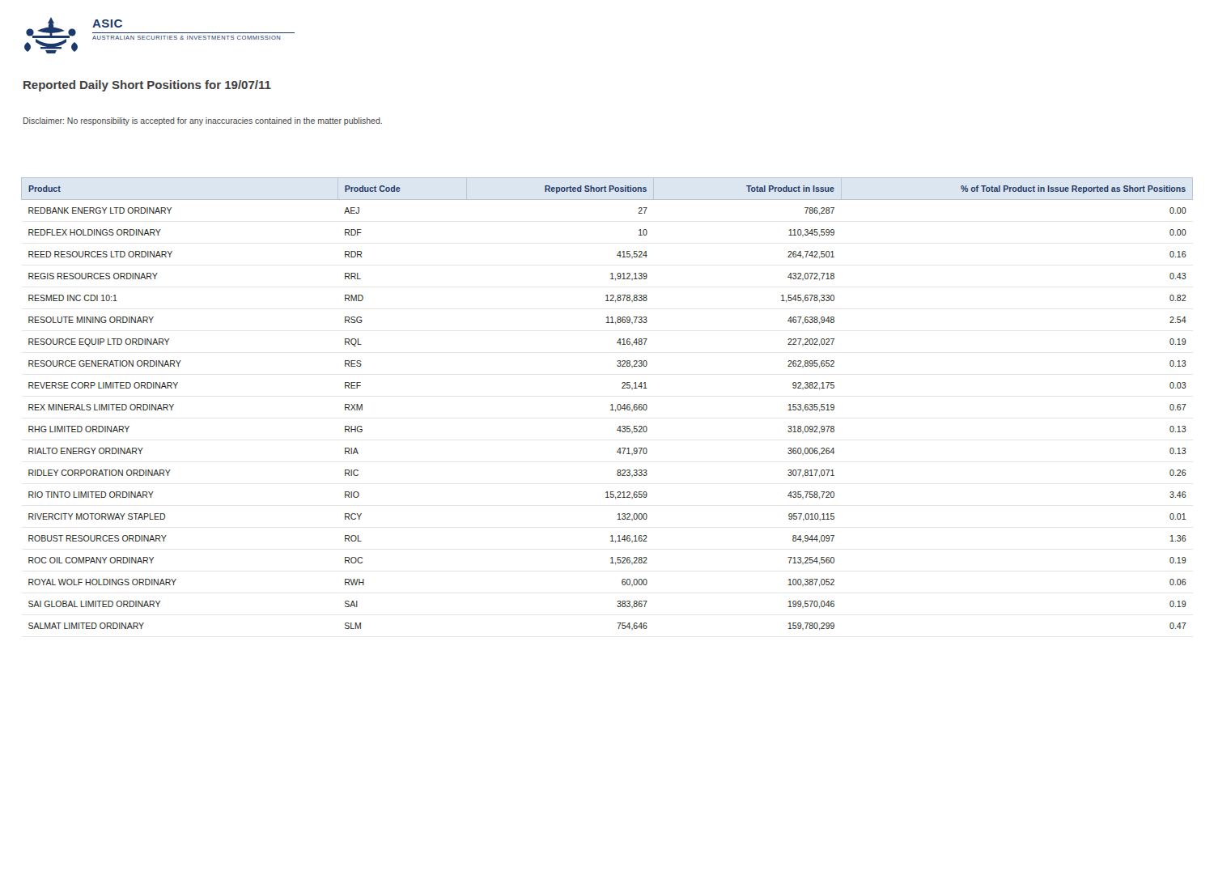ASIC
Australian Securities & Investments Commission
Reported Daily Short Positions for 19/07/11
Disclaimer: No responsibility is accepted for any inaccuracies contained in the matter published.
| Product | Product Code | Reported Short Positions | Total Product in Issue | % of Total Product in Issue Reported as Short Positions |
| --- | --- | --- | --- | --- |
| REDBANK ENERGY LTD ORDINARY | AEJ | 27 | 786,287 | 0.00 |
| REDFLEX HOLDINGS ORDINARY | RDF | 10 | 110,345,599 | 0.00 |
| REED RESOURCES LTD ORDINARY | RDR | 415,524 | 264,742,501 | 0.16 |
| REGIS RESOURCES ORDINARY | RRL | 1,912,139 | 432,072,718 | 0.43 |
| RESMED INC CDI 10:1 | RMD | 12,878,838 | 1,545,678,330 | 0.82 |
| RESOLUTE MINING ORDINARY | RSG | 11,869,733 | 467,638,948 | 2.54 |
| RESOURCE EQUIP LTD ORDINARY | RQL | 416,487 | 227,202,027 | 0.19 |
| RESOURCE GENERATION ORDINARY | RES | 328,230 | 262,895,652 | 0.13 |
| REVERSE CORP LIMITED ORDINARY | REF | 25,141 | 92,382,175 | 0.03 |
| REX MINERALS LIMITED ORDINARY | RXM | 1,046,660 | 153,635,519 | 0.67 |
| RHG LIMITED ORDINARY | RHG | 435,520 | 318,092,978 | 0.13 |
| RIALTO ENERGY ORDINARY | RIA | 471,970 | 360,006,264 | 0.13 |
| RIDLEY CORPORATION ORDINARY | RIC | 823,333 | 307,817,071 | 0.26 |
| RIO TINTO LIMITED ORDINARY | RIO | 15,212,659 | 435,758,720 | 3.46 |
| RIVERCITY MOTORWAY STAPLED | RCY | 132,000 | 957,010,115 | 0.01 |
| ROBUST RESOURCES ORDINARY | ROL | 1,146,162 | 84,944,097 | 1.36 |
| ROC OIL COMPANY ORDINARY | ROC | 1,526,282 | 713,254,560 | 0.19 |
| ROYAL WOLF HOLDINGS ORDINARY | RWH | 60,000 | 100,387,052 | 0.06 |
| SAI GLOBAL LIMITED ORDINARY | SAI | 383,867 | 199,570,046 | 0.19 |
| SALMAT LIMITED ORDINARY | SLM | 754,646 | 159,780,299 | 0.47 |
25/07/2011 9:00:41 AM 22